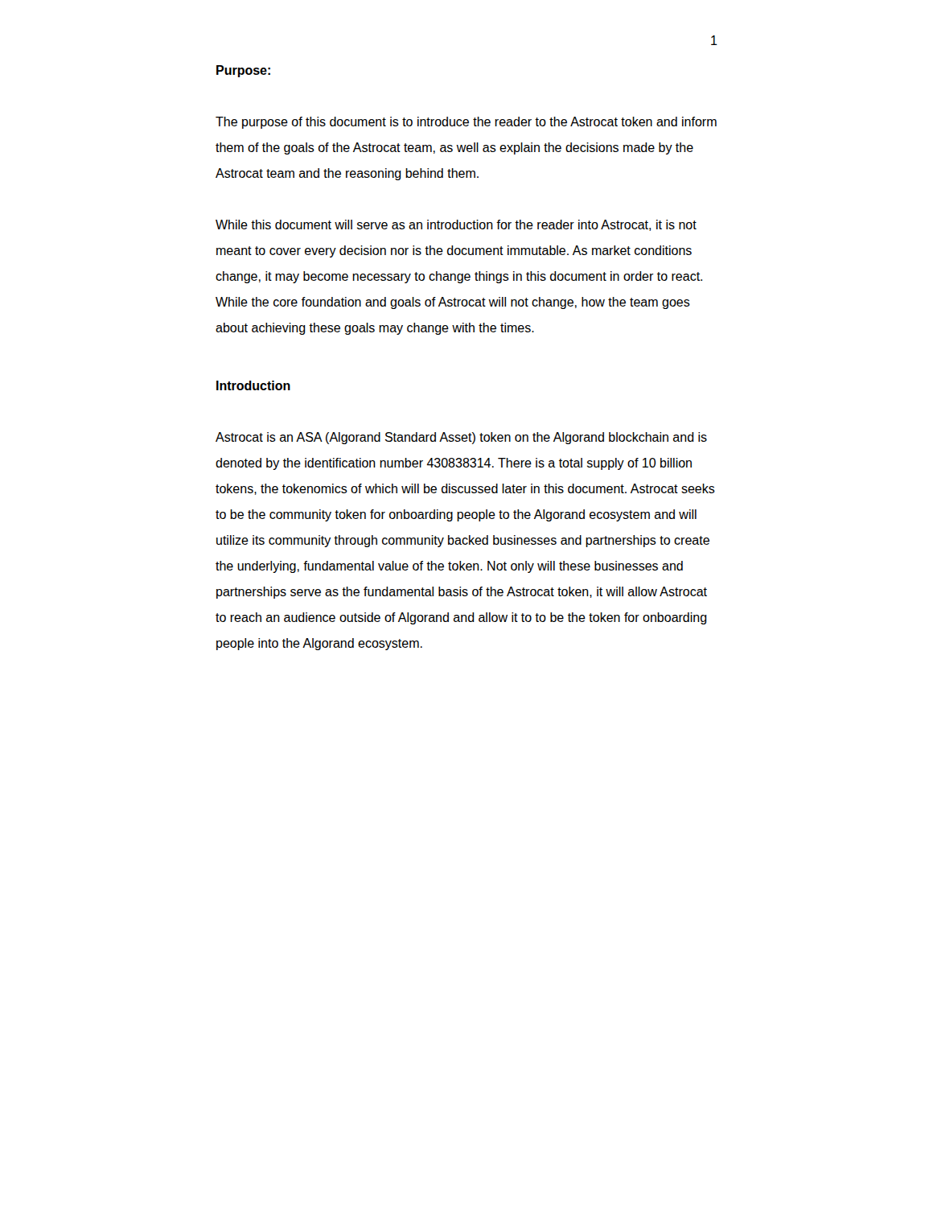1
Purpose:
The purpose of this document is to introduce the reader to the Astrocat token and inform them of the goals of the Astrocat team, as well as explain the decisions made by the Astrocat team and the reasoning behind them.
While this document will serve as an introduction for the reader into Astrocat, it is not meant to cover every decision nor is the document immutable. As market conditions change, it may become necessary to change things in this document in order to react. While the core foundation and goals of Astrocat will not change, how the team goes about achieving these goals may change with the times.
Introduction
Astrocat is an ASA (Algorand Standard Asset) token on the Algorand blockchain and is denoted by the identification number 430838314. There is a total supply of 10 billion tokens, the tokenomics of which will be discussed later in this document. Astrocat seeks to be the community token for onboarding people to the Algorand ecosystem and will utilize its community through community backed businesses and partnerships to create the underlying, fundamental value of the token. Not only will these businesses and partnerships serve as the fundamental basis of the Astrocat token, it will allow Astrocat to reach an audience outside of Algorand and allow it to to be the token for onboarding people into the Algorand ecosystem.